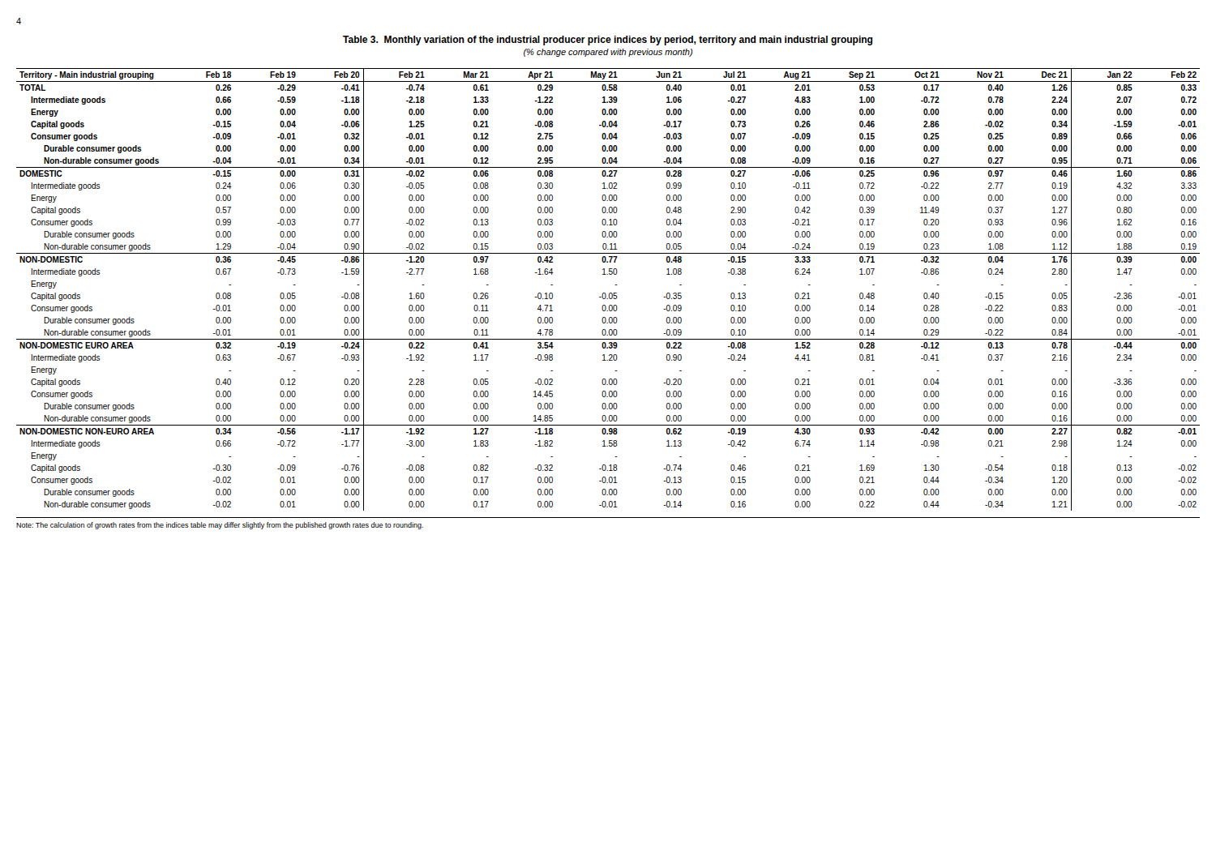4
Table 3. Monthly variation of the industrial producer price indices by period, territory and main industrial grouping
(% change compared with previous month)
| Territory - Main industrial grouping | Feb 18 | Feb 19 | Feb 20 | Feb 21 | Mar 21 | Apr 21 | May 21 | Jun 21 | Jul 21 | Aug 21 | Sep 21 | Oct 21 | Nov 21 | Dec 21 | Jan 22 | Feb 22 |
| --- | --- | --- | --- | --- | --- | --- | --- | --- | --- | --- | --- | --- | --- | --- | --- | --- |
| TOTAL | 0.26 | -0.29 | -0.41 | -0.74 | 0.61 | 0.29 | 0.58 | 0.40 | 0.01 | 2.01 | 0.53 | 0.17 | 0.40 | 1.26 | 0.85 | 0.33 |
| Intermediate goods | 0.66 | -0.59 | -1.18 | -2.18 | 1.33 | -1.22 | 1.39 | 1.06 | -0.27 | 4.83 | 1.00 | -0.72 | 0.78 | 2.24 | 2.07 | 0.72 |
| Energy | 0.00 | 0.00 | 0.00 | 0.00 | 0.00 | 0.00 | 0.00 | 0.00 | 0.00 | 0.00 | 0.00 | 0.00 | 0.00 | 0.00 | 0.00 | 0.00 |
| Capital goods | -0.15 | 0.04 | -0.06 | 1.25 | 0.21 | -0.08 | -0.04 | -0.17 | 0.73 | 0.26 | 0.46 | 2.86 | -0.02 | 0.34 | -1.59 | -0.01 |
| Consumer goods | -0.09 | -0.01 | 0.32 | -0.01 | 0.12 | 2.75 | 0.04 | -0.03 | 0.07 | -0.09 | 0.15 | 0.25 | 0.25 | 0.89 | 0.66 | 0.06 |
| Durable consumer goods | 0.00 | 0.00 | 0.00 | 0.00 | 0.00 | 0.00 | 0.00 | 0.00 | 0.00 | 0.00 | 0.00 | 0.00 | 0.00 | 0.00 | 0.00 | 0.00 |
| Non-durable consumer goods | -0.04 | -0.01 | 0.34 | -0.01 | 0.12 | 2.95 | 0.04 | -0.04 | 0.08 | -0.09 | 0.16 | 0.27 | 0.27 | 0.95 | 0.71 | 0.06 |
| DOMESTIC | -0.15 | 0.00 | 0.31 | -0.02 | 0.06 | 0.08 | 0.27 | 0.28 | 0.27 | -0.06 | 0.25 | 0.96 | 0.97 | 0.46 | 1.60 | 0.86 |
| Intermediate goods | 0.24 | 0.06 | 0.30 | -0.05 | 0.08 | 0.30 | 1.02 | 0.99 | 0.10 | -0.11 | 0.72 | -0.22 | 2.77 | 0.19 | 4.32 | 3.33 |
| Energy | 0.00 | 0.00 | 0.00 | 0.00 | 0.00 | 0.00 | 0.00 | 0.00 | 0.00 | 0.00 | 0.00 | 0.00 | 0.00 | 0.00 | 0.00 | 0.00 |
| Capital goods | 0.57 | 0.00 | 0.00 | 0.00 | 0.00 | 0.00 | 0.00 | 0.48 | 2.90 | 0.42 | 0.39 | 11.49 | 0.37 | 1.27 | 0.80 | 0.00 |
| Consumer goods | 0.99 | -0.03 | 0.77 | -0.02 | 0.13 | 0.03 | 0.10 | 0.04 | 0.03 | -0.21 | 0.17 | 0.20 | 0.93 | 0.96 | 1.62 | 0.16 |
| Durable consumer goods | 0.00 | 0.00 | 0.00 | 0.00 | 0.00 | 0.00 | 0.00 | 0.00 | 0.00 | 0.00 | 0.00 | 0.00 | 0.00 | 0.00 | 0.00 | 0.00 |
| Non-durable consumer goods | 1.29 | -0.04 | 0.90 | -0.02 | 0.15 | 0.03 | 0.11 | 0.05 | 0.04 | -0.24 | 0.19 | 0.23 | 1.08 | 1.12 | 1.88 | 0.19 |
| NON-DOMESTIC | 0.36 | -0.45 | -0.86 | -1.20 | 0.97 | 0.42 | 0.77 | 0.48 | -0.15 | 3.33 | 0.71 | -0.32 | 0.04 | 1.76 | 0.39 | 0.00 |
| Intermediate goods | 0.67 | -0.73 | -1.59 | -2.77 | 1.68 | -1.64 | 1.50 | 1.08 | -0.38 | 6.24 | 1.07 | -0.86 | 0.24 | 2.80 | 1.47 | 0.00 |
| Energy | - | - | - | - | - | - | - | - | - | - | - | - | - | - | - | - |
| Capital goods | 0.08 | 0.05 | -0.08 | 1.60 | 0.26 | -0.10 | -0.05 | -0.35 | 0.13 | 0.21 | 0.48 | 0.40 | -0.15 | 0.05 | -2.36 | -0.01 |
| Consumer goods | -0.01 | 0.00 | 0.00 | 0.00 | 0.11 | 4.71 | 0.00 | -0.09 | 0.10 | 0.00 | 0.14 | 0.28 | -0.22 | 0.83 | 0.00 | -0.01 |
| Durable consumer goods | 0.00 | 0.00 | 0.00 | 0.00 | 0.00 | 0.00 | 0.00 | 0.00 | 0.00 | 0.00 | 0.00 | 0.00 | 0.00 | 0.00 | 0.00 | 0.00 |
| Non-durable consumer goods | -0.01 | 0.01 | 0.00 | 0.00 | 0.11 | 4.78 | 0.00 | -0.09 | 0.10 | 0.00 | 0.14 | 0.29 | -0.22 | 0.84 | 0.00 | -0.01 |
| NON-DOMESTIC EURO AREA | 0.32 | -0.19 | -0.24 | 0.22 | 0.41 | 3.54 | 0.39 | 0.22 | -0.08 | 1.52 | 0.28 | -0.12 | 0.13 | 0.78 | -0.44 | 0.00 |
| Intermediate goods | 0.63 | -0.67 | -0.93 | -1.92 | 1.17 | -0.98 | 1.20 | 0.90 | -0.24 | 4.41 | 0.81 | -0.41 | 0.37 | 2.16 | 2.34 | 0.00 |
| Energy | - | - | - | - | - | - | - | - | - | - | - | - | - | - | - | - |
| Capital goods | 0.40 | 0.12 | 0.20 | 2.28 | 0.05 | -0.02 | 0.00 | -0.20 | 0.00 | 0.21 | 0.01 | 0.04 | 0.01 | 0.00 | -3.36 | 0.00 |
| Consumer goods | 0.00 | 0.00 | 0.00 | 0.00 | 0.00 | 14.45 | 0.00 | 0.00 | 0.00 | 0.00 | 0.00 | 0.00 | 0.00 | 0.16 | 0.00 | 0.00 |
| Durable consumer goods | 0.00 | 0.00 | 0.00 | 0.00 | 0.00 | 0.00 | 0.00 | 0.00 | 0.00 | 0.00 | 0.00 | 0.00 | 0.00 | 0.00 | 0.00 | 0.00 |
| Non-durable consumer goods | 0.00 | 0.00 | 0.00 | 0.00 | 0.00 | 14.85 | 0.00 | 0.00 | 0.00 | 0.00 | 0.00 | 0.00 | 0.00 | 0.16 | 0.00 | 0.00 |
| NON-DOMESTIC NON-EURO AREA | 0.34 | -0.56 | -1.17 | -1.92 | 1.27 | -1.18 | 0.98 | 0.62 | -0.19 | 4.30 | 0.93 | -0.42 | 0.00 | 2.27 | 0.82 | -0.01 |
| Intermediate goods | 0.66 | -0.72 | -1.77 | -3.00 | 1.83 | -1.82 | 1.58 | 1.13 | -0.42 | 6.74 | 1.14 | -0.98 | 0.21 | 2.98 | 1.24 | 0.00 |
| Energy | - | - | - | - | - | - | - | - | - | - | - | - | - | - | - | - |
| Capital goods | -0.30 | -0.09 | -0.76 | -0.08 | 0.82 | -0.32 | -0.18 | -0.74 | 0.46 | 0.21 | 1.69 | 1.30 | -0.54 | 0.18 | 0.13 | -0.02 |
| Consumer goods | -0.02 | 0.01 | 0.00 | 0.00 | 0.17 | 0.00 | -0.01 | -0.13 | 0.15 | 0.00 | 0.21 | 0.44 | -0.34 | 1.20 | 0.00 | -0.02 |
| Durable consumer goods | 0.00 | 0.00 | 0.00 | 0.00 | 0.00 | 0.00 | 0.00 | 0.00 | 0.00 | 0.00 | 0.00 | 0.00 | 0.00 | 0.00 | 0.00 | 0.00 |
| Non-durable consumer goods | -0.02 | 0.01 | 0.00 | 0.00 | 0.17 | 0.00 | -0.01 | -0.14 | 0.16 | 0.00 | 0.22 | 0.44 | -0.34 | 1.21 | 0.00 | -0.02 |
Note: The calculation of growth rates from the indices table may differ slightly from the published growth rates due to rounding.